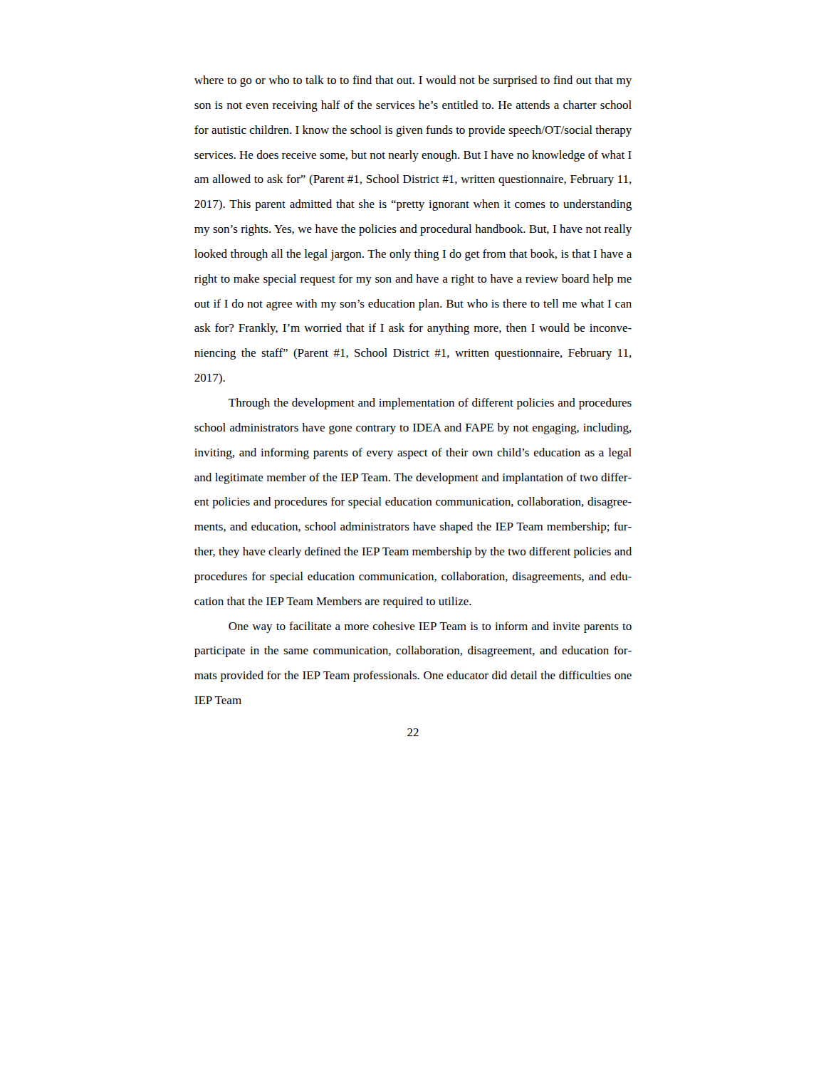where to go or who to talk to to find that out. I would not be surprised to find out that my son is not even receiving half of the services he’s entitled to. He attends a charter school for autistic children. I know the school is given funds to provide speech/OT/social therapy services. He does receive some, but not nearly enough. But I have no knowledge of what I am allowed to ask for” (Parent #1, School District #1, written questionnaire, February 11, 2017). This parent admitted that she is “pretty ignorant when it comes to understanding my son’s rights. Yes, we have the policies and procedural handbook. But, I have not really looked through all the legal jargon. The only thing I do get from that book, is that I have a right to make special request for my son and have a right to have a review board help me out if I do not agree with my son’s education plan. But who is there to tell me what I can ask for? Frankly, I’m worried that if I ask for anything more, then I would be inconveniencing the staff” (Parent #1, School District #1, written questionnaire, February 11, 2017).
Through the development and implementation of different policies and procedures school administrators have gone contrary to IDEA and FAPE by not engaging, including, inviting, and informing parents of every aspect of their own child’s education as a legal and legitimate member of the IEP Team. The development and implantation of two different policies and procedures for special education communication, collaboration, disagreements, and education, school administrators have shaped the IEP Team membership; further, they have clearly defined the IEP Team membership by the two different policies and procedures for special education communication, collaboration, disagreements, and education that the IEP Team Members are required to utilize.
One way to facilitate a more cohesive IEP Team is to inform and invite parents to participate in the same communication, collaboration, disagreement, and education formats provided for the IEP Team professionals. One educator did detail the difficulties one IEP Team
22